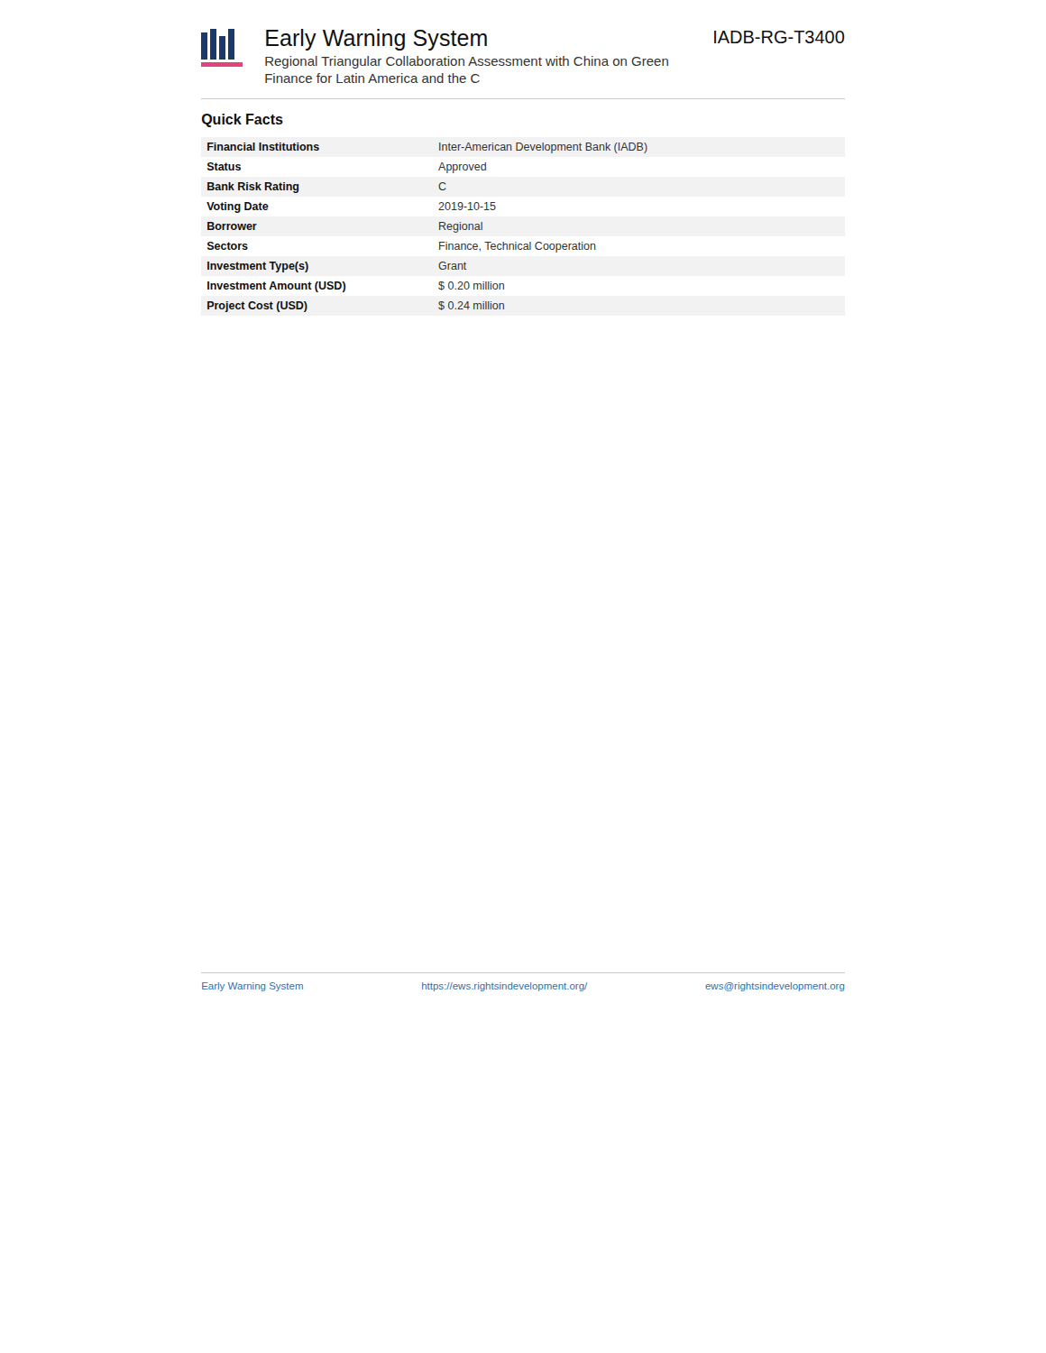Early Warning System
Regional Triangular Collaboration Assessment with China on Green Finance for Latin America and the C
IADB-RG-T3400
Quick Facts
| Financial Institutions | Inter-American Development Bank (IADB) |
| Status | Approved |
| Bank Risk Rating | C |
| Voting Date | 2019-10-15 |
| Borrower | Regional |
| Sectors | Finance, Technical Cooperation |
| Investment Type(s) | Grant |
| Investment Amount (USD) | $ 0.20 million |
| Project Cost (USD) | $ 0.24 million |
Early Warning System
https://ews.rightsindevelopment.org/
ews@rightsindevelopment.org